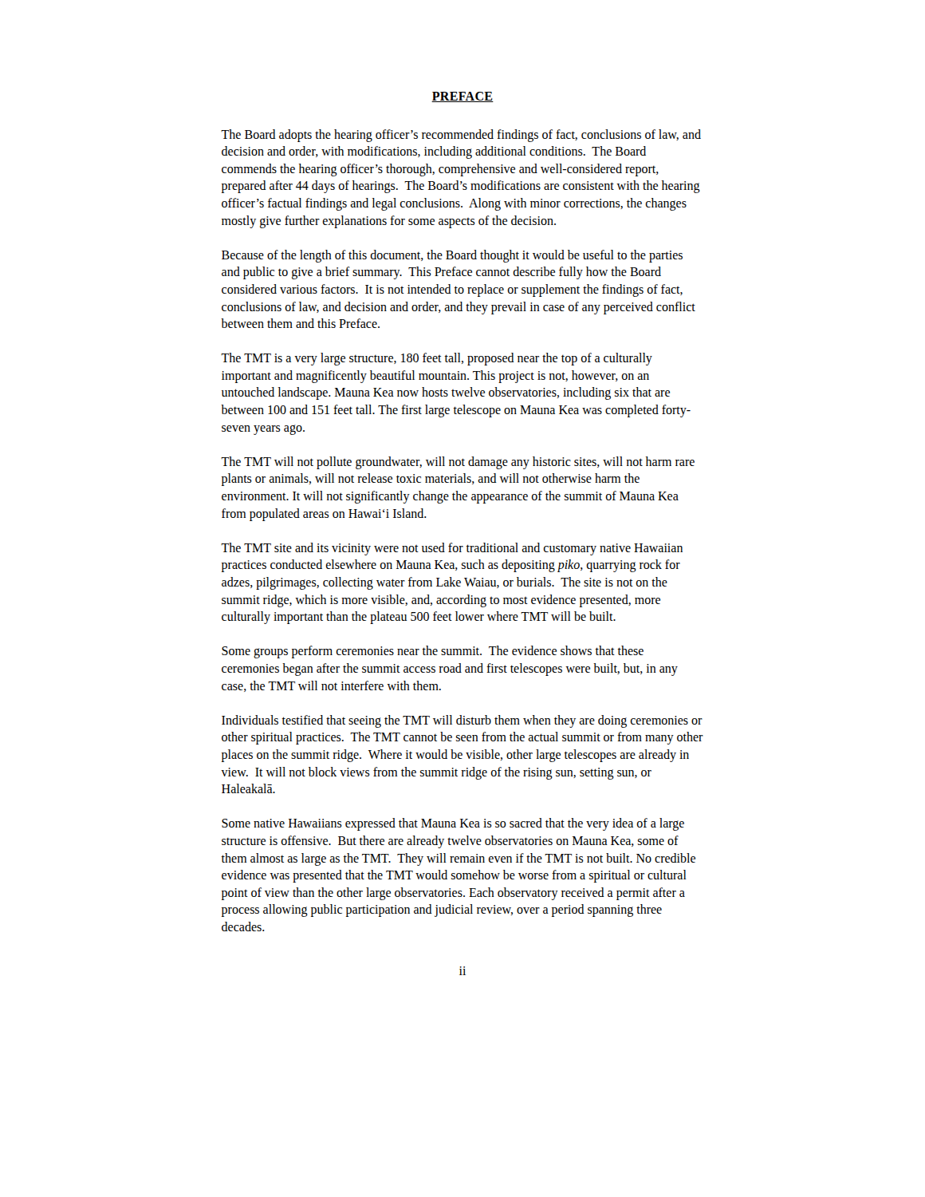PREFACE
The Board adopts the hearing officer’s recommended findings of fact, conclusions of law, and decision and order, with modifications, including additional conditions. The Board commends the hearing officer’s thorough, comprehensive and well-considered report, prepared after 44 days of hearings. The Board’s modifications are consistent with the hearing officer’s factual findings and legal conclusions. Along with minor corrections, the changes mostly give further explanations for some aspects of the decision.
Because of the length of this document, the Board thought it would be useful to the parties and public to give a brief summary. This Preface cannot describe fully how the Board considered various factors. It is not intended to replace or supplement the findings of fact, conclusions of law, and decision and order, and they prevail in case of any perceived conflict between them and this Preface.
The TMT is a very large structure, 180 feet tall, proposed near the top of a culturally important and magnificently beautiful mountain. This project is not, however, on an untouched landscape. Mauna Kea now hosts twelve observatories, including six that are between 100 and 151 feet tall. The first large telescope on Mauna Kea was completed forty-seven years ago.
The TMT will not pollute groundwater, will not damage any historic sites, will not harm rare plants or animals, will not release toxic materials, and will not otherwise harm the environment. It will not significantly change the appearance of the summit of Mauna Kea from populated areas on Hawai‘i Island.
The TMT site and its vicinity were not used for traditional and customary native Hawaiian practices conducted elsewhere on Mauna Kea, such as depositing piko, quarrying rock for adzes, pilgrimages, collecting water from Lake Waiau, or burials. The site is not on the summit ridge, which is more visible, and, according to most evidence presented, more culturally important than the plateau 500 feet lower where TMT will be built.
Some groups perform ceremonies near the summit. The evidence shows that these ceremonies began after the summit access road and first telescopes were built, but, in any case, the TMT will not interfere with them.
Individuals testified that seeing the TMT will disturb them when they are doing ceremonies or other spiritual practices. The TMT cannot be seen from the actual summit or from many other places on the summit ridge. Where it would be visible, other large telescopes are already in view. It will not block views from the summit ridge of the rising sun, setting sun, or Haleakalā.
Some native Hawaiians expressed that Mauna Kea is so sacred that the very idea of a large structure is offensive. But there are already twelve observatories on Mauna Kea, some of them almost as large as the TMT. They will remain even if the TMT is not built. No credible evidence was presented that the TMT would somehow be worse from a spiritual or cultural point of view than the other large observatories. Each observatory received a permit after a process allowing public participation and judicial review, over a period spanning three decades.
ii